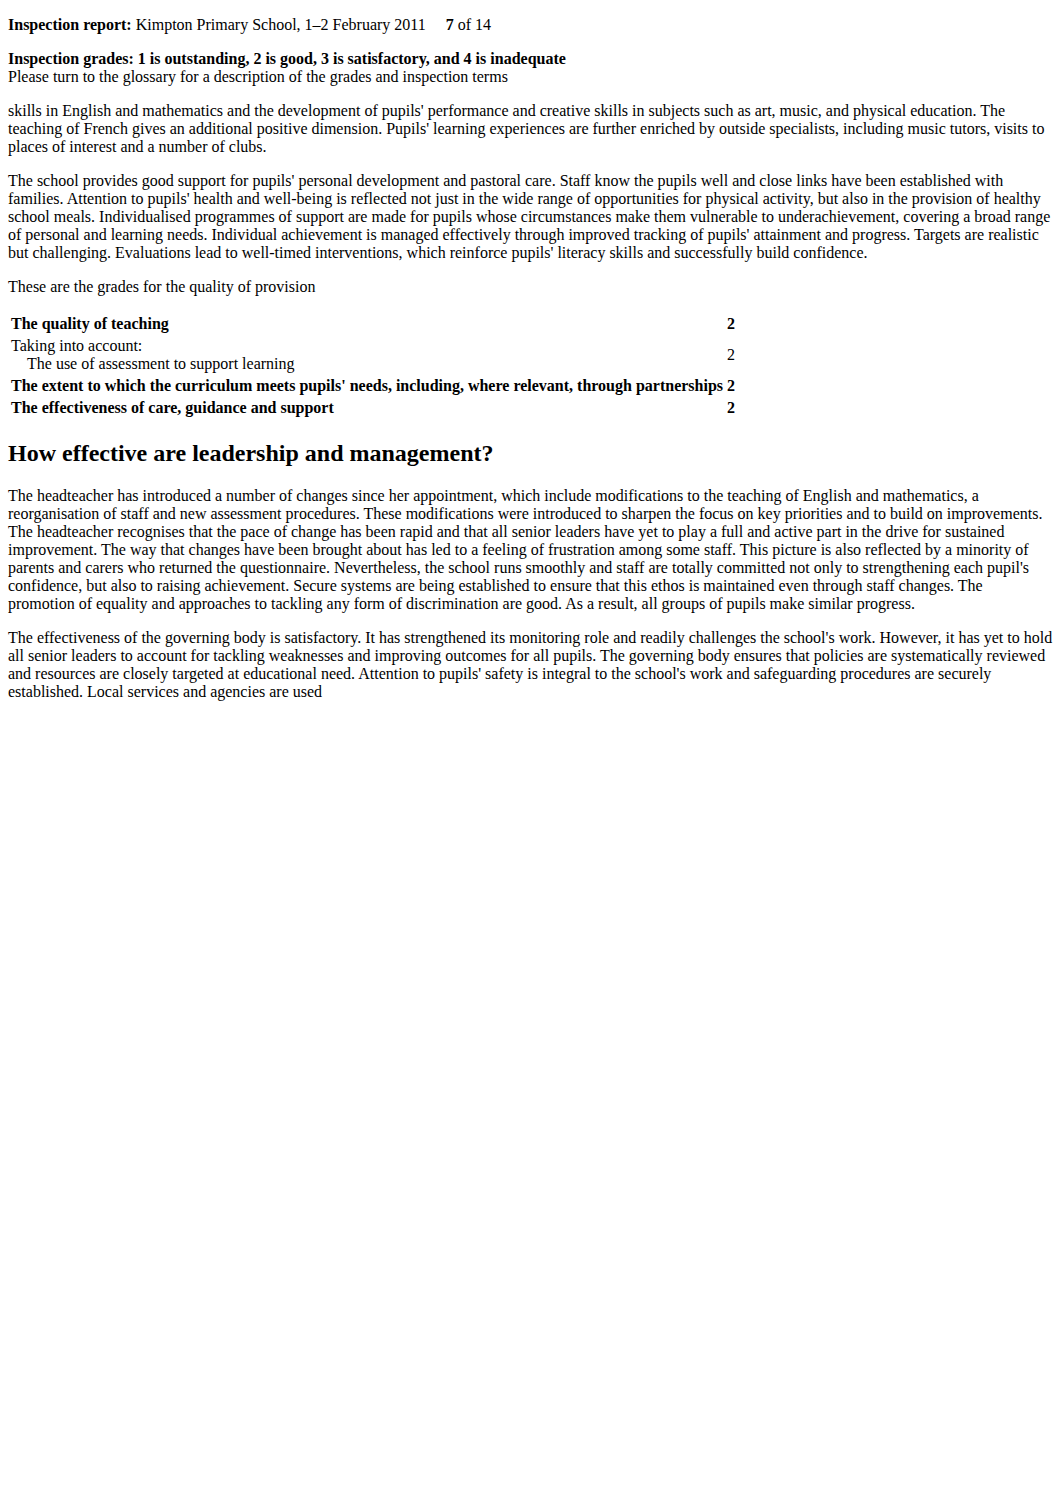Inspection report: Kimpton Primary School, 1–2 February 2011 7 of 14
Inspection grades: 1 is outstanding, 2 is good, 3 is satisfactory, and 4 is inadequate
Please turn to the glossary for a description of the grades and inspection terms
skills in English and mathematics and the development of pupils' performance and creative skills in subjects such as art, music, and physical education. The teaching of French gives an additional positive dimension. Pupils' learning experiences are further enriched by outside specialists, including music tutors, visits to places of interest and a number of clubs.
The school provides good support for pupils' personal development and pastoral care. Staff know the pupils well and close links have been established with families. Attention to pupils' health and well-being is reflected not just in the wide range of opportunities for physical activity, but also in the provision of healthy school meals. Individualised programmes of support are made for pupils whose circumstances make them vulnerable to underachievement, covering a broad range of personal and learning needs. Individual achievement is managed effectively through improved tracking of pupils' attainment and progress. Targets are realistic but challenging. Evaluations lead to well-timed interventions, which reinforce pupils' literacy skills and successfully build confidence.
These are the grades for the quality of provision
| The quality of teaching | 2 |
| Taking into account: The use of assessment to support learning | 2 |
| The extent to which the curriculum meets pupils' needs, including, where relevant, through partnerships | 2 |
| The effectiveness of care, guidance and support | 2 |
How effective are leadership and management?
The headteacher has introduced a number of changes since her appointment, which include modifications to the teaching of English and mathematics, a reorganisation of staff and new assessment procedures. These modifications were introduced to sharpen the focus on key priorities and to build on improvements. The headteacher recognises that the pace of change has been rapid and that all senior leaders have yet to play a full and active part in the drive for sustained improvement. The way that changes have been brought about has led to a feeling of frustration among some staff. This picture is also reflected by a minority of parents and carers who returned the questionnaire. Nevertheless, the school runs smoothly and staff are totally committed not only to strengthening each pupil's confidence, but also to raising achievement. Secure systems are being established to ensure that this ethos is maintained even through staff changes. The promotion of equality and approaches to tackling any form of discrimination are good. As a result, all groups of pupils make similar progress.
The effectiveness of the governing body is satisfactory. It has strengthened its monitoring role and readily challenges the school's work. However, it has yet to hold all senior leaders to account for tackling weaknesses and improving outcomes for all pupils. The governing body ensures that policies are systematically reviewed and resources are closely targeted at educational need. Attention to pupils' safety is integral to the school's work and safeguarding procedures are securely established. Local services and agencies are used